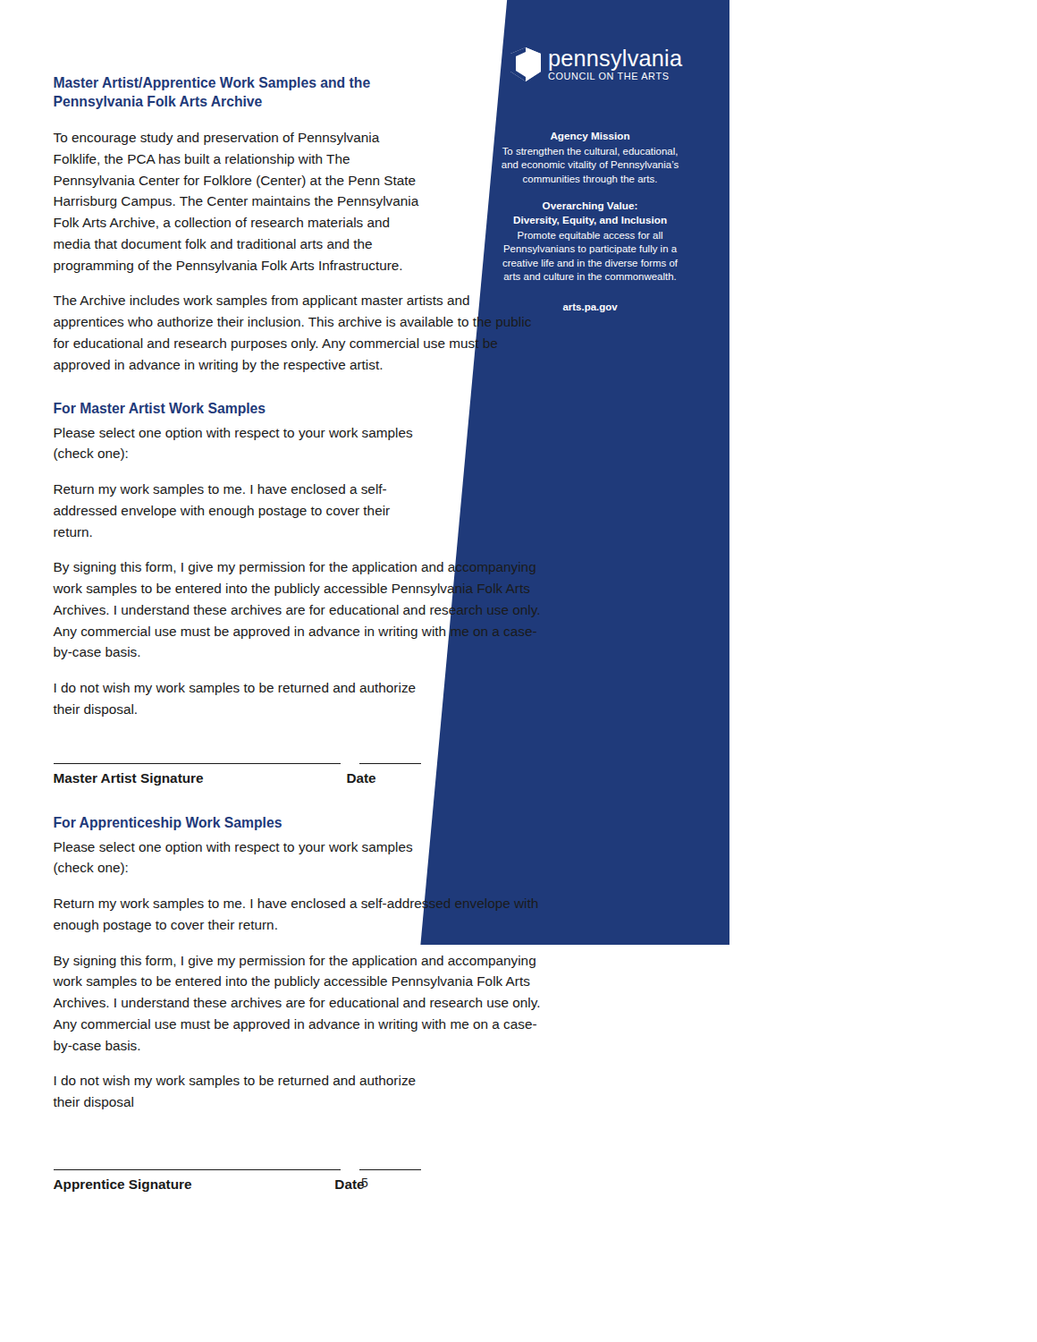pennsylvania COUNCIL ON THE ARTS
Agency Mission
To strengthen the cultural, educational, and economic vitality of Pennsylvania’s communities through the arts.
Overarching Value:
Diversity, Equity, and Inclusion
Promote equitable access for all Pennsylvanians to participate fully in a creative life and in the diverse forms of arts and culture in the commonwealth.
arts.pa.gov
Master Artist/Apprentice Work Samples and the Pennsylvania Folk Arts Archive
To encourage study and preservation of Pennsylvania Folklife, the PCA has built a relationship with The Pennsylvania Center for Folklore (Center) at the Penn State Harrisburg Campus. The Center maintains the Pennsylvania Folk Arts Archive, a collection of research materials and media that document folk and traditional arts and the programming of the Pennsylvania Folk Arts Infrastructure.
The Archive includes work samples from applicant master artists and apprentices who authorize their inclusion. This archive is available to the public for educational and research purposes only. Any commercial use must be approved in advance in writing by the respective artist.
For Master Artist Work Samples
Please select one option with respect to your work samples (check one):
Return my work samples to me. I have enclosed a self-addressed envelope with enough postage to cover their return.
By signing this form, I give my permission for the application and accompanying work samples to be entered into the publicly accessible Pennsylvania Folk Arts Archives. I understand these archives are for educational and research use only. Any commercial use must be approved in advance in writing with me on a case-by-case basis.
I do not wish my work samples to be returned and authorize their disposal.
Master Artist Signature Date
For Apprenticeship Work Samples
Please select one option with respect to your work samples (check one):
Return my work samples to me. I have enclosed a self-addressed envelope with enough postage to cover their return.
By signing this form, I give my permission for the application and accompanying work samples to be entered into the publicly accessible Pennsylvania Folk Arts Archives. I understand these archives are for educational and research use only. Any commercial use must be approved in advance in writing with me on a case-by-case basis.
I do not wish my work samples to be returned and authorize their disposal
Apprentice Signature Date
5